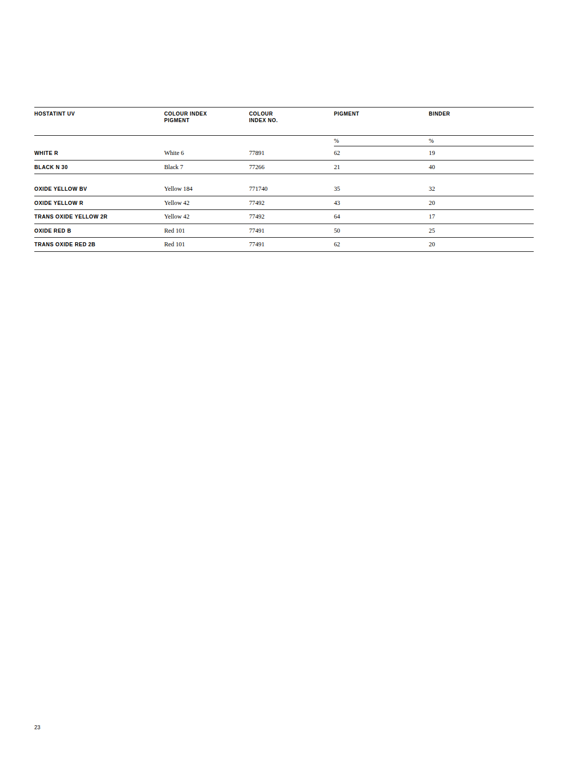| Hostatint UV | Colour Index Pigment | Colour Index No. | Pigment | Binder |
| --- | --- | --- | --- | --- |
| | | | % | % |
| White R | White 6 | 77891 | 62 | 19 |
| Black N 30 | Black 7 | 77266 | 21 | 40 |
| Oxide Yellow BV | Yellow 184 | 771740 | 35 | 32 |
| Oxide Yellow R | Yellow 42 | 77492 | 43 | 20 |
| Trans Oxide Yellow 2R | Yellow 42 | 77492 | 64 | 17 |
| Oxide Red B | Red 101 | 77491 | 50 | 25 |
| Trans Oxide Red 2B | Red 101 | 77491 | 62 | 20 |
23